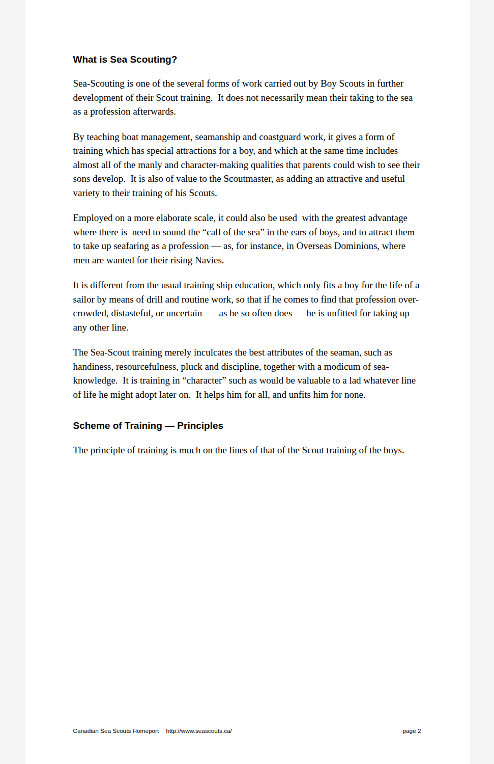What is Sea Scouting?
Sea-Scouting is one of the several forms of work carried out by Boy Scouts in further development of their Scout training. It does not necessarily mean their taking to the sea as a profession afterwards.
By teaching boat management, seamanship and coastguard work, it gives a form of training which has special attractions for a boy, and which at the same time includes almost all of the manly and character-making qualities that parents could wish to see their sons develop. It is also of value to the Scoutmaster, as adding an attractive and useful variety to their training of his Scouts.
Employed on a more elaborate scale, it could also be used with the greatest advantage where there is need to sound the “call of the sea” in the ears of boys, and to attract them to take up seafaring as a profession — as, for instance, in Overseas Dominions, where men are wanted for their rising Navies.
It is different from the usual training ship education, which only fits a boy for the life of a sailor by means of drill and routine work, so that if he comes to find that profession over-crowded, distasteful, or uncertain — as he so often does — he is unfitted for taking up any other line.
The Sea-Scout training merely inculcates the best attributes of the seaman, such as handiness, resourcefulness, pluck and discipline, together with a modicum of sea-knowledge. It is training in “character” such as would be valuable to a lad whatever line of life he might adopt later on. It helps him for all, and unfits him for none.
Scheme of Training — Principles
The principle of training is much on the lines of that of the Scout training of the boys.
Canadian Sea Scouts Homeport http://www.seascouts.ca/ page 2